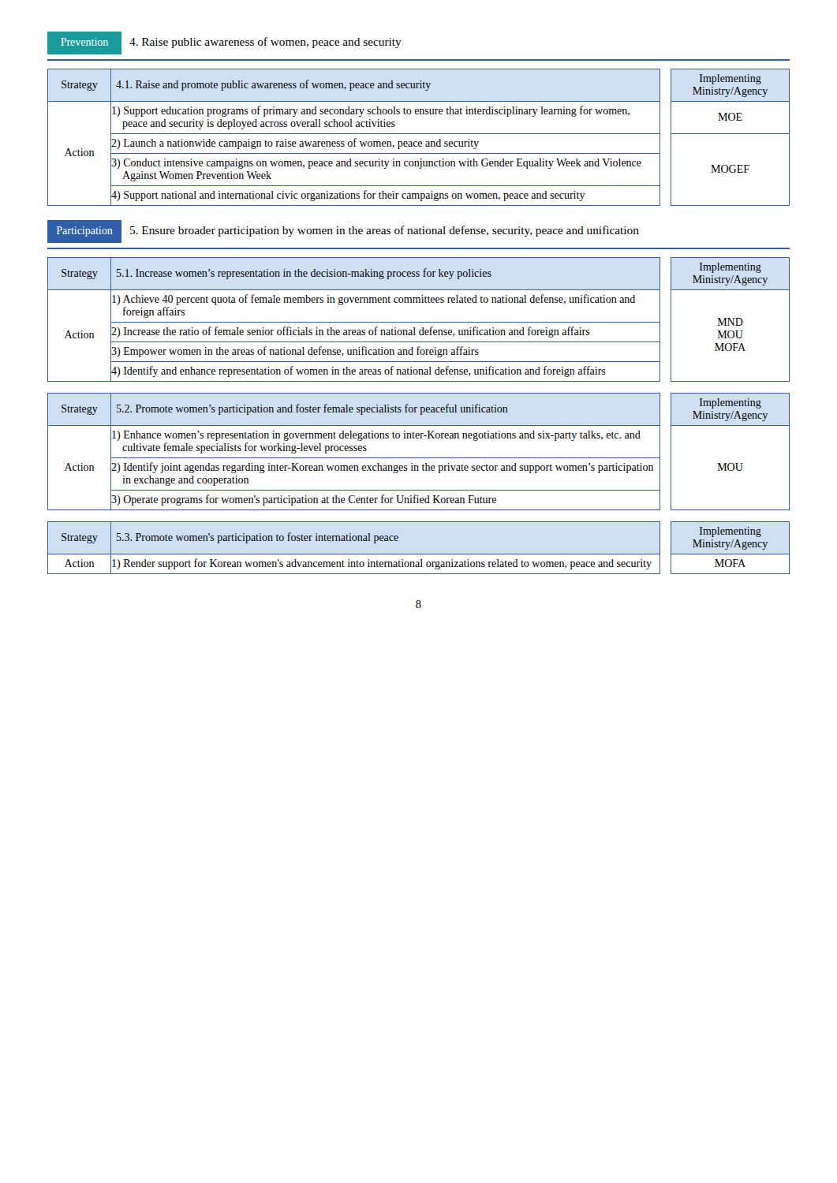Prevention
4. Raise public awareness of women, peace and security
| Strategy | 4.1. Raise and promote public awareness of women, peace and security | | Implementing Ministry/Agency |
| Action | 1) Support education programs of primary and secondary schools to ensure that interdisciplinary learning for women, peace and security is deployed across overall school activities | | MOE |
| 2) Launch a nationwide campaign to raise awareness of women, peace and security | | MOGEF |
| 3) Conduct intensive campaigns on women, peace and security in conjunction with Gender Equality Week and Violence Against Women Prevention Week | |
| 4) Support national and international civic organizations for their campaigns on women, peace and security | |
Participation
5. Ensure broader participation by women in the areas of national defense, security, peace and unification
| Strategy | 5.1. Increase women’s representation in the decision-making process for key policies | | Implementing Ministry/Agency |
| Action | 1) Achieve 40 percent quota of female members in government committees related to national defense, unification and foreign affairs | | MND MOU MOFA |
| 2) Increase the ratio of female senior officials in the areas of national defense, unification and foreign affairs | |
| 3) Empower women in the areas of national defense, unification and foreign affairs | |
| 4) Identify and enhance representation of women in the areas of national defense, unification and foreign affairs | |
| Strategy | 5.2. Promote women’s participation and foster female specialists for peaceful unification | | Implementing Ministry/Agency |
| Action | 1) Enhance women’s representation in government delegations to inter-Korean negotiations and six-party talks, etc. and cultivate female specialists for working-level processes | | MOU |
| 2) Identify joint agendas regarding inter-Korean women exchanges in the private sector and support women’s participation in exchange and cooperation | |
| 3) Operate programs for women's participation at the Center for Unified Korean Future | |
| Strategy | 5.3. Promote women's participation to foster international peace | | Implementing Ministry/Agency |
| Action | 1) Render support for Korean women's advancement into international organizations related to women, peace and security | | MOFA |
8